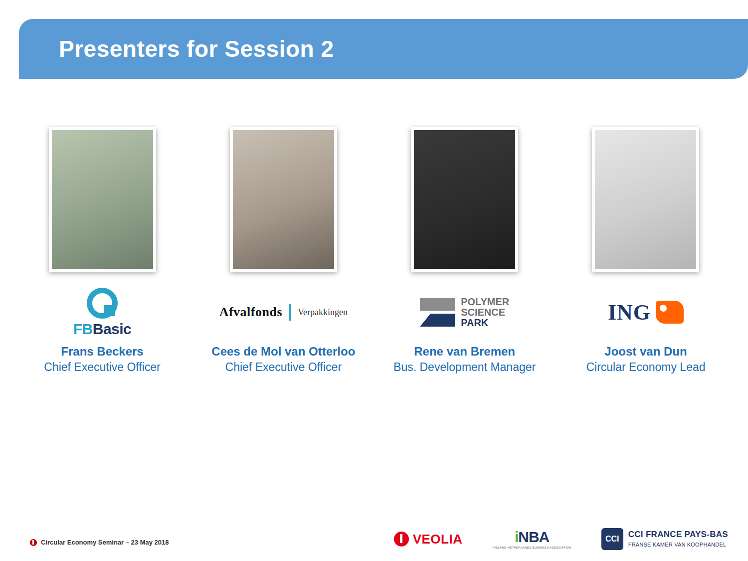Presenters for Session 2
FB Basic
Frans Beckers
Chief Executive Officer
Afvalfonds Verpakkingen
Cees de Mol van Otterloo
Chief Executive Officer
POLYMER
SCIENCE
PARK
Rene van Bremen
Bus. Development Manager
ING
Joost van Dun
Circular Economy Lead
Circular Economy Seminar – 23 May 2018
VEOLIA
i NBA
IRELAND NETHERLANDS BUSINESS ASSOCIATION
CCI FRANCE PAYS-BAS
FRANSE KAMER VAN KOOPHANDEL